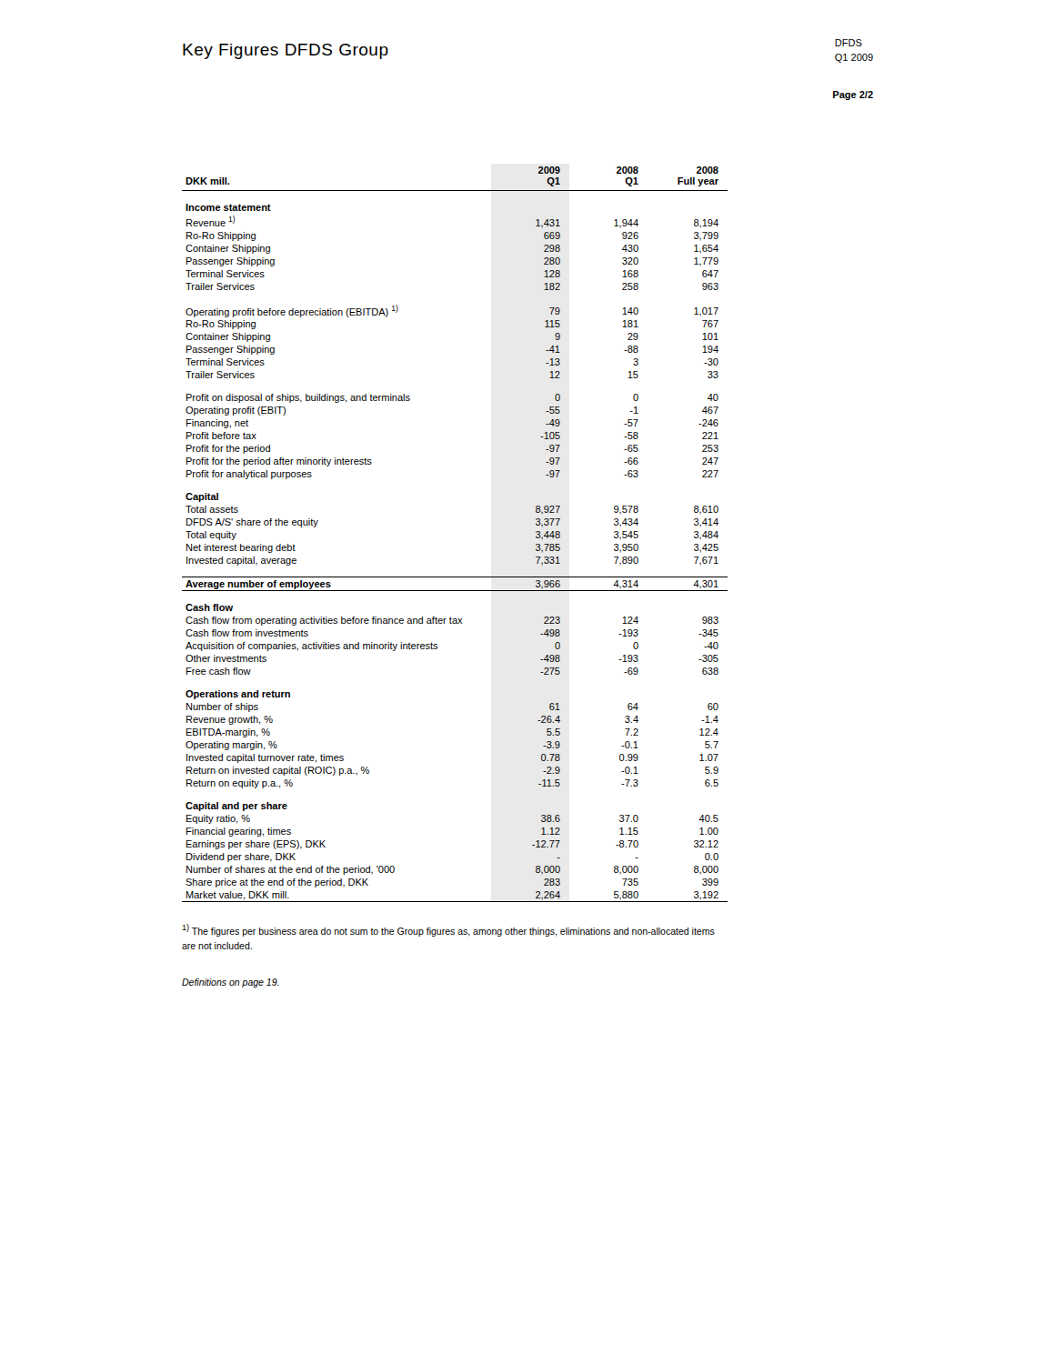Key Figures DFDS Group
DFDS
Q1 2009
Page 2/2
| | 2009 | 2008 | 2008 |
| --- | --- | --- | --- |
| DKK mill. | Q1 | Q1 | Full year |
| Income statement | | | |
| Revenue 1) | 1,431 | 1,944 | 8,194 |
| Ro-Ro Shipping | 669 | 926 | 3,799 |
| Container Shipping | 298 | 430 | 1,654 |
| Passenger Shipping | 280 | 320 | 1,779 |
| Terminal Services | 128 | 168 | 647 |
| Trailer Services | 182 | 258 | 963 |
| Operating profit before depreciation (EBITDA) 1) | 79 | 140 | 1,017 |
| Ro-Ro Shipping | 115 | 181 | 767 |
| Container Shipping | 9 | 29 | 101 |
| Passenger Shipping | -41 | -88 | 194 |
| Terminal Services | -13 | 3 | -30 |
| Trailer Services | 12 | 15 | 33 |
| Profit on disposal of ships, buildings, and terminals | 0 | 0 | 40 |
| Operating profit (EBIT) | -55 | -1 | 467 |
| Financing, net | -49 | -57 | -246 |
| Profit before tax | -105 | -58 | 221 |
| Profit for the period | -97 | -65 | 253 |
| Profit for the period after minority interests | -97 | -66 | 247 |
| Profit for analytical purposes | -97 | -63 | 227 |
| Capital | | | |
| Total assets | 8,927 | 9,578 | 8,610 |
| DFDS A/S' share of the equity | 3,377 | 3,434 | 3,414 |
| Total equity | 3,448 | 3,545 | 3,484 |
| Net interest bearing debt | 3,785 | 3,950 | 3,425 |
| Invested capital, average | 7,331 | 7,890 | 7,671 |
| Average number of employees | 3,966 | 4,314 | 4,301 |
| Cash flow | | | |
| Cash flow from operating activities before finance and after tax | 223 | 124 | 983 |
| Cash flow from investments | -498 | -193 | -345 |
| Acquisition of companies, activities and minority interests | 0 | 0 | -40 |
| Other investments | -498 | -193 | -305 |
| Free cash flow | -275 | -69 | 638 |
| Operations and return | | | |
| Number of ships | 61 | 64 | 60 |
| Revenue growth, % | -26.4 | 3.4 | -1.4 |
| EBITDA-margin, % | 5.5 | 7.2 | 12.4 |
| Operating margin, % | -3.9 | -0.1 | 5.7 |
| Invested capital turnover rate, times | 0.78 | 0.99 | 1.07 |
| Return on invested capital (ROIC) p.a., % | -2.9 | -0.1 | 5.9 |
| Return on equity p.a., % | -11.5 | -7.3 | 6.5 |
| Capital and per share | | | |
| Equity ratio, % | 38.6 | 37.0 | 40.5 |
| Financial gearing, times | 1.12 | 1.15 | 1.00 |
| Earnings per share (EPS), DKK | -12.77 | -8.70 | 32.12 |
| Dividend per share, DKK | - | - | 0.0 |
| Number of shares at the end of the period, '000 | 8,000 | 8,000 | 8,000 |
| Share price at the end of the period, DKK | 283 | 735 | 399 |
| Market value, DKK mill. | 2,264 | 5,880 | 3,192 |
1) The figures per business area do not sum to the Group figures as, among other things, eliminations and non-allocated items are not included.
Definitions on page 19.